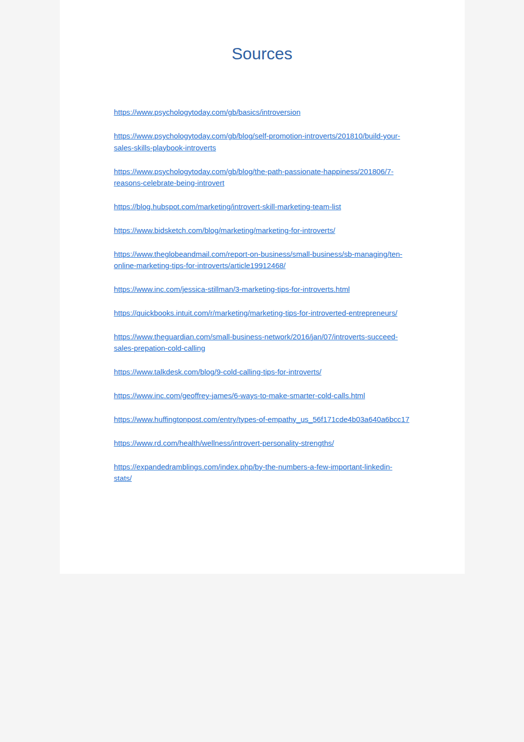Sources
https://www.psychologytoday.com/gb/basics/introversion
https://www.psychologytoday.com/gb/blog/self-promotion-introverts/201810/build-your-sales-skills-playbook-introverts
https://www.psychologytoday.com/gb/blog/the-path-passionate-happiness/201806/7-reasons-celebrate-being-introvert
https://blog.hubspot.com/marketing/introvert-skill-marketing-team-list
https://www.bidsketch.com/blog/marketing/marketing-for-introverts/
https://www.theglobeandmail.com/report-on-business/small-business/sb-managing/ten-online-marketing-tips-for-introverts/article19912468/
https://www.inc.com/jessica-stillman/3-marketing-tips-for-introverts.html
https://quickbooks.intuit.com/r/marketing/marketing-tips-for-introverted-entrepreneurs/
https://www.theguardian.com/small-business-network/2016/jan/07/introverts-succeed-sales-prepation-cold-calling
https://www.talkdesk.com/blog/9-cold-calling-tips-for-introverts/
https://www.inc.com/geoffrey-james/6-ways-to-make-smarter-cold-calls.html
https://www.huffingtonpost.com/entry/types-of-empathy_us_56f171cde4b03a640a6bcc17
https://www.rd.com/health/wellness/introvert-personality-strengths/
https://expandedramblings.com/index.php/by-the-numbers-a-few-important-linkedin-stats/